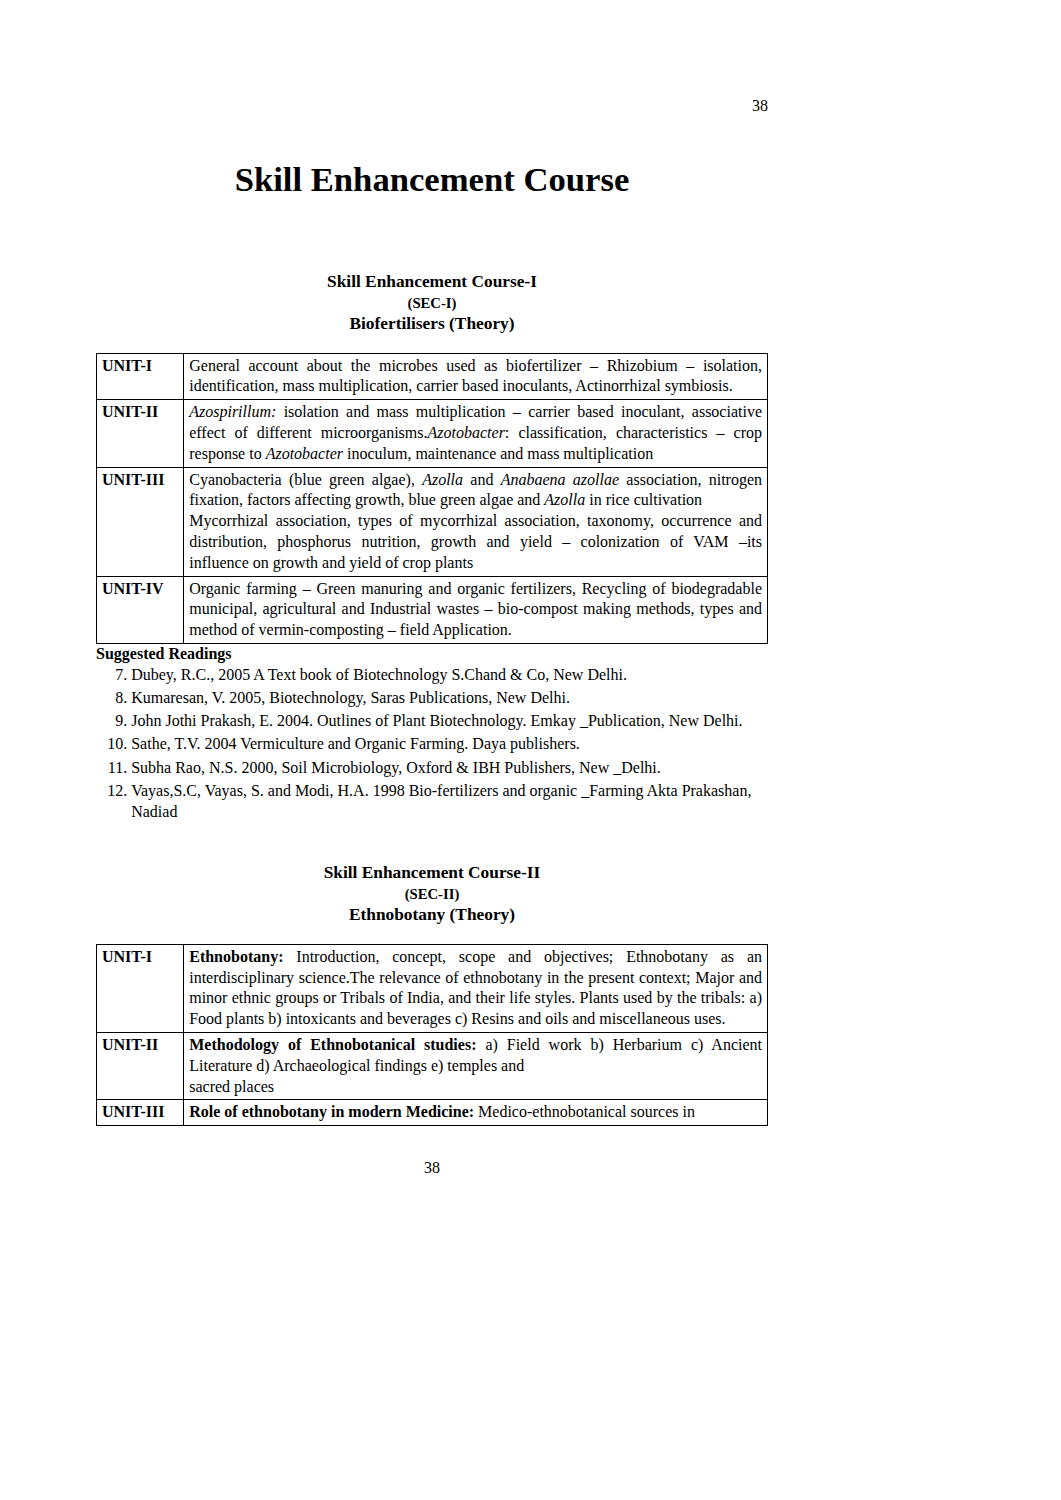38
Skill Enhancement Course
Skill Enhancement Course-I
(SEC-I)
Biofertilisers (Theory)
| UNIT-I | General account about the microbes used as biofertilizer – Rhizobium – isolation, identification, mass multiplication, carrier based inoculants, Actinorrhizal symbiosis. |
| UNIT-II | Azospirillum: isolation and mass multiplication – carrier based inoculant, associative effect of different microorganisms. Azotobacter : classification, characteristics – crop response to Azotobacter inoculum, maintenance and mass multiplication |
| UNIT-III | Cyanobacteria (blue green algae), Azolla and Anabaena azollae association, nitrogen fixation, factors affecting growth, blue green algae and Azolla in rice cultivation Mycorrhizal association, types of mycorrhizal association, taxonomy, occurrence and distribution, phosphorus nutrition, growth and yield – colonization of VAM –its influence on growth and yield of crop plants |
| UNIT-IV | Organic farming – Green manuring and organic fertilizers, Recycling of biodegradable municipal, agricultural and Industrial wastes – bio-compost making methods, types and method of vermin-composting – field Application. |
Suggested Readings
Dubey, R.C., 2005 A Text book of Biotechnology S.Chand & Co, New Delhi.
Kumaresan, V. 2005, Biotechnology, Saras Publications, New Delhi.
John Jothi Prakash, E. 2004. Outlines of Plant Biotechnology. Emkay _Publication, New Delhi.
Sathe, T.V. 2004 Vermiculture and Organic Farming. Daya publishers.
Subha Rao, N.S. 2000, Soil Microbiology, Oxford & IBH Publishers, New _Delhi.
Vayas,S.C, Vayas, S. and Modi, H.A. 1998 Bio-fertilizers and organic _Farming Akta Prakashan, Nadiad
Skill Enhancement Course-II
(SEC-II)
Ethnobotany (Theory)
| UNIT-I | Ethnobotany: Introduction, concept, scope and objectives; Ethnobotany as an interdisciplinary science.The relevance of ethnobotany in the present context; Major and minor ethnic groups or Tribals of India, and their life styles. Plants used by the tribals: a) Food plants b) intoxicants and beverages c) Resins and oils and miscellaneous uses. |
| UNIT-II | Methodology of Ethnobotanical studies: a) Field work b) Herbarium c) Ancient Literature d) Archaeological findings e) temples and sacred places |
| UNIT-III | Role of ethnobotany in modern Medicine: Medico-ethnobotanical sources in |
38